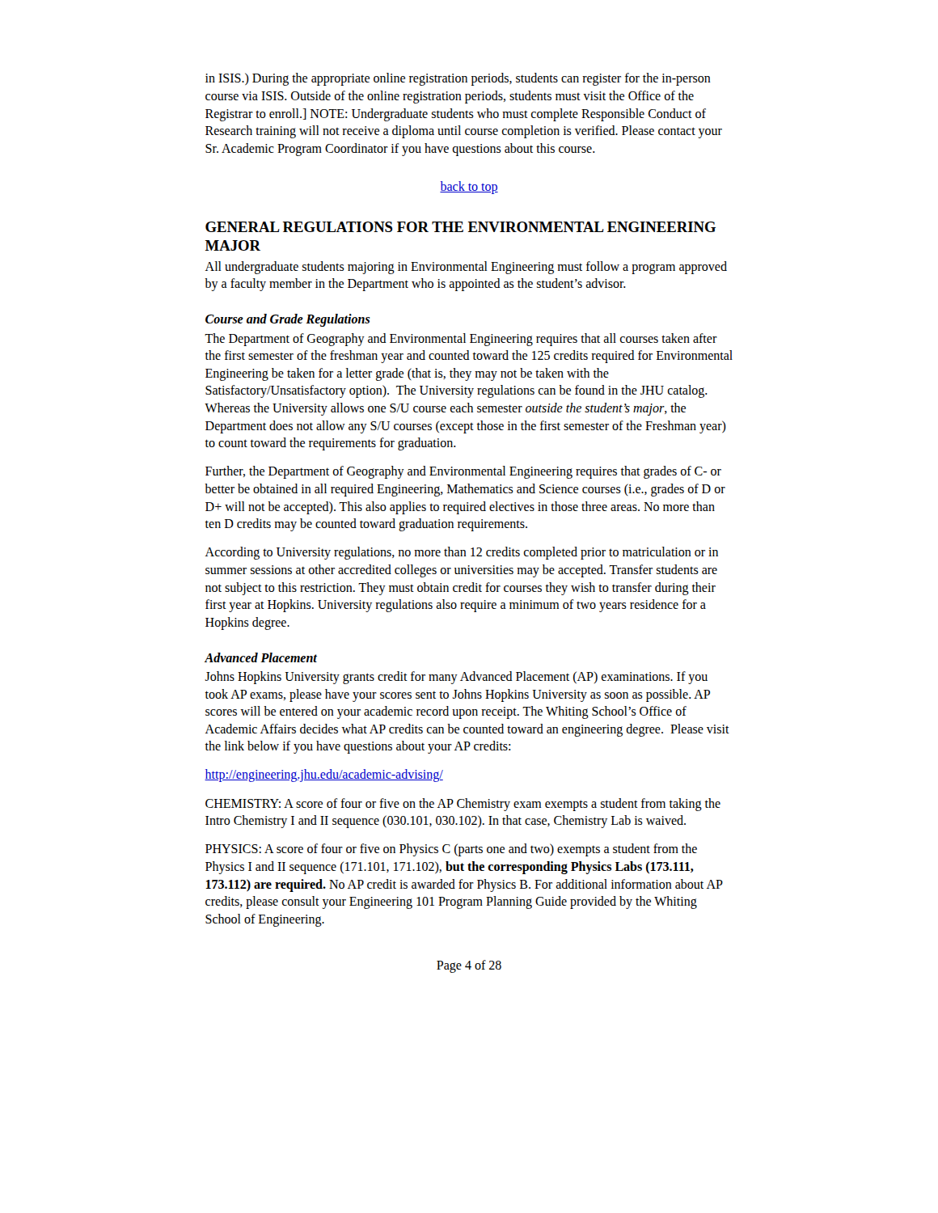in ISIS.) During the appropriate online registration periods, students can register for the in-person course via ISIS. Outside of the online registration periods, students must visit the Office of the Registrar to enroll.] NOTE: Undergraduate students who must complete Responsible Conduct of Research training will not receive a diploma until course completion is verified. Please contact your Sr. Academic Program Coordinator if you have questions about this course.
back to top
GENERAL REGULATIONS FOR THE ENVIRONMENTAL ENGINEERING MAJOR
All undergraduate students majoring in Environmental Engineering must follow a program approved by a faculty member in the Department who is appointed as the student’s advisor.
Course and Grade Regulations
The Department of Geography and Environmental Engineering requires that all courses taken after the first semester of the freshman year and counted toward the 125 credits required for Environmental Engineering be taken for a letter grade (that is, they may not be taken with the Satisfactory/Unsatisfactory option). The University regulations can be found in the JHU catalog. Whereas the University allows one S/U course each semester outside the student’s major, the Department does not allow any S/U courses (except those in the first semester of the Freshman year) to count toward the requirements for graduation.
Further, the Department of Geography and Environmental Engineering requires that grades of C- or better be obtained in all required Engineering, Mathematics and Science courses (i.e., grades of D or D+ will not be accepted). This also applies to required electives in those three areas. No more than ten D credits may be counted toward graduation requirements.
According to University regulations, no more than 12 credits completed prior to matriculation or in summer sessions at other accredited colleges or universities may be accepted. Transfer students are not subject to this restriction. They must obtain credit for courses they wish to transfer during their first year at Hopkins. University regulations also require a minimum of two years residence for a Hopkins degree.
Advanced Placement
Johns Hopkins University grants credit for many Advanced Placement (AP) examinations. If you took AP exams, please have your scores sent to Johns Hopkins University as soon as possible. AP scores will be entered on your academic record upon receipt. The Whiting School’s Office of Academic Affairs decides what AP credits can be counted toward an engineering degree. Please visit the link below if you have questions about your AP credits:
http://engineering.jhu.edu/academic-advising/
CHEMISTRY: A score of four or five on the AP Chemistry exam exempts a student from taking the Intro Chemistry I and II sequence (030.101, 030.102). In that case, Chemistry Lab is waived.
PHYSICS: A score of four or five on Physics C (parts one and two) exempts a student from the Physics I and II sequence (171.101, 171.102), but the corresponding Physics Labs (173.111, 173.112) are required. No AP credit is awarded for Physics B. For additional information about AP credits, please consult your Engineering 101 Program Planning Guide provided by the Whiting School of Engineering.
Page 4 of 28